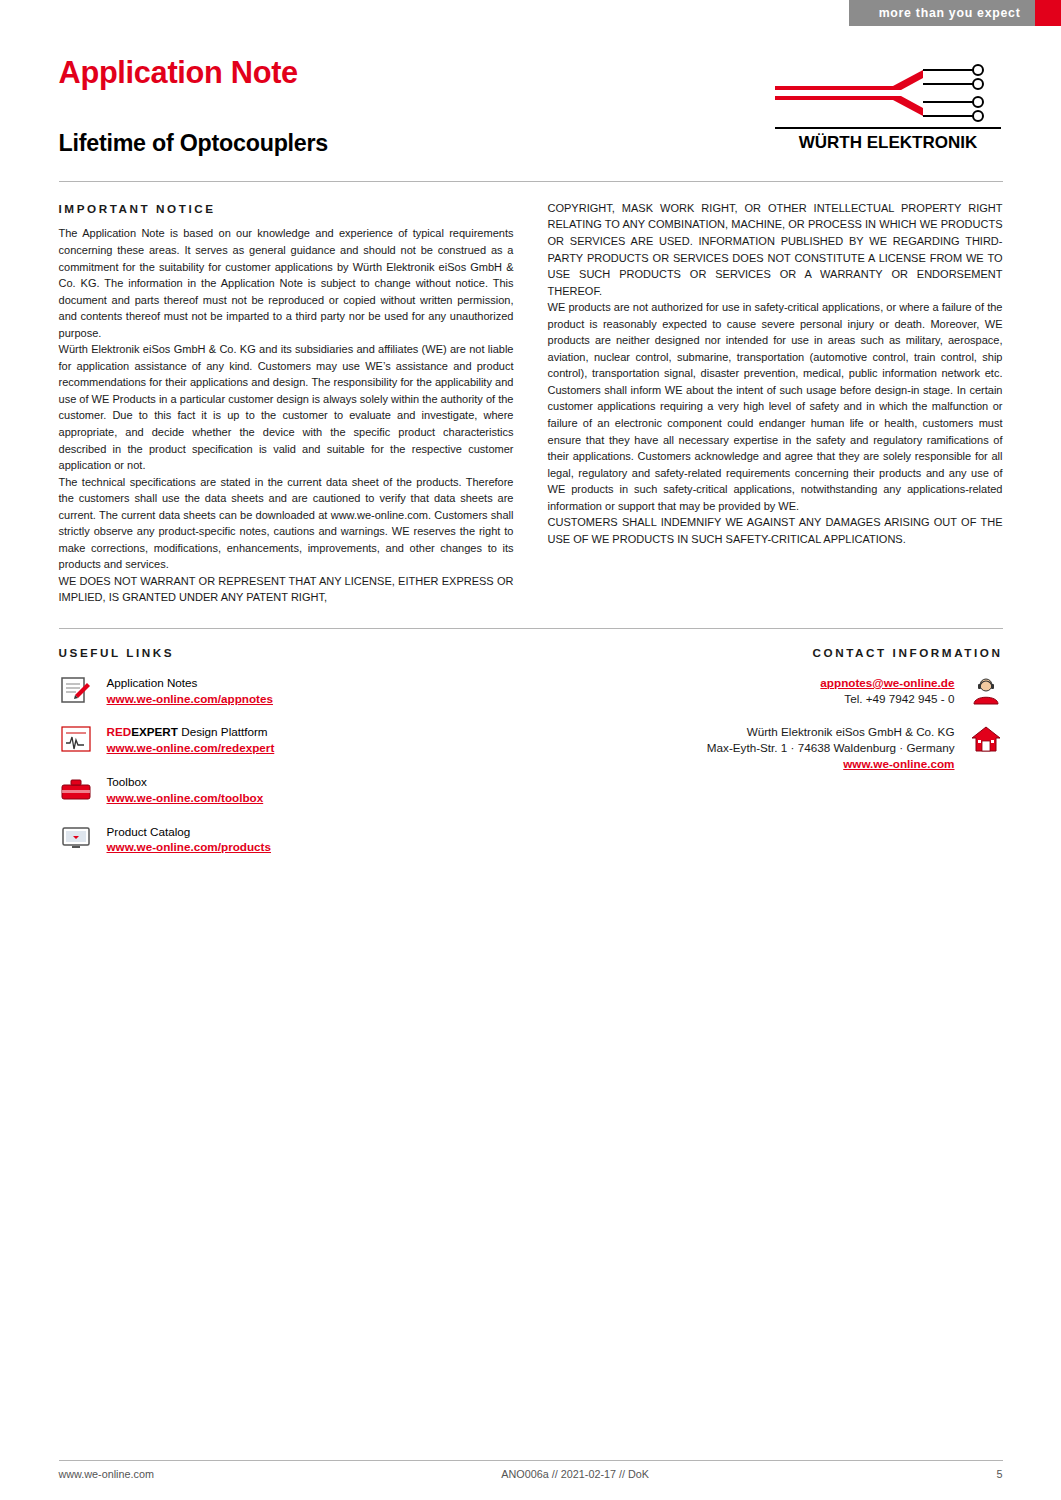more than you expect
Application Note
Lifetime of Optocouplers
WÜRTH ELEKTRONIK
IMPORTANT NOTICE
The Application Note is based on our knowledge and experience of typical requirements concerning these areas. It serves as general guidance and should not be construed as a commitment for the suitability for customer applications by Würth Elektronik eiSos GmbH & Co. KG. The information in the Application Note is subject to change without notice. This document and parts thereof must not be reproduced or copied without written permission, and contents thereof must not be imparted to a third party nor be used for any unauthorized purpose.
Würth Elektronik eiSos GmbH & Co. KG and its subsidiaries and affiliates (WE) are not liable for application assistance of any kind. Customers may use WE’s assistance and product recommendations for their applications and design. The responsibility for the applicability and use of WE Products in a particular customer design is always solely within the authority of the customer. Due to this fact it is up to the customer to evaluate and investigate, where appropriate, and decide whether the device with the specific product characteristics described in the product specification is valid and suitable for the respective customer application or not.
The technical specifications are stated in the current data sheet of the products. Therefore the customers shall use the data sheets and are cautioned to verify that data sheets are current. The current data sheets can be downloaded at www.we-online.com. Customers shall strictly observe any product-specific notes, cautions and warnings. WE reserves the right to make corrections, modifications, enhancements, improvements, and other changes to its products and services.
WE DOES NOT WARRANT OR REPRESENT THAT ANY LICENSE, EITHER EXPRESS OR IMPLIED, IS GRANTED UNDER ANY PATENT RIGHT,
COPYRIGHT, MASK WORK RIGHT, OR OTHER INTELLECTUAL PROPERTY RIGHT RELATING TO ANY COMBINATION, MACHINE, OR PROCESS IN WHICH WE PRODUCTS OR SERVICES ARE USED. INFORMATION PUBLISHED BY WE REGARDING THIRD-PARTY PRODUCTS OR SERVICES DOES NOT CONSTITUTE A LICENSE FROM WE TO USE SUCH PRODUCTS OR SERVICES OR A WARRANTY OR ENDORSEMENT THEREOF.
WE products are not authorized for use in safety-critical applications, or where a failure of the product is reasonably expected to cause severe personal injury or death. Moreover, WE products are neither designed nor intended for use in areas such as military, aerospace, aviation, nuclear control, submarine, transportation (automotive control, train control, ship control), transportation signal, disaster prevention, medical, public information network etc. Customers shall inform WE about the intent of such usage before design-in stage. In certain customer applications requiring a very high level of safety and in which the malfunction or failure of an electronic component could endanger human life or health, customers must ensure that they have all necessary expertise in the safety and regulatory ramifications of their applications. Customers acknowledge and agree that they are solely responsible for all legal, regulatory and safety-related requirements concerning their products and any use of WE products in such safety-critical applications, notwithstanding any applications-related information or support that may be provided by WE.
CUSTOMERS SHALL INDEMNIFY WE AGAINST ANY DAMAGES ARISING OUT OF THE USE OF WE PRODUCTS IN SUCH SAFETY-CRITICAL APPLICATIONS.
USEFUL LINKS
Application Notes
www.we-online.com/appnotes
RED EXPERT Design Plattform
www.we-online.com/redexpert
Toolbox
www.we-online.com/toolbox
Product Catalog
www.we-online.com/products
CONTACT INFORMATION
appnotes@we-online.de
Tel. +49 7942 945 - 0
Würth Elektronik eiSos GmbH & Co. KG
Max-Eyth-Str. 1 · 74638 Waldenburg · Germany
www.we-online.com
www.we-online.com ANO006a // 2021-02-17 // DoK 5